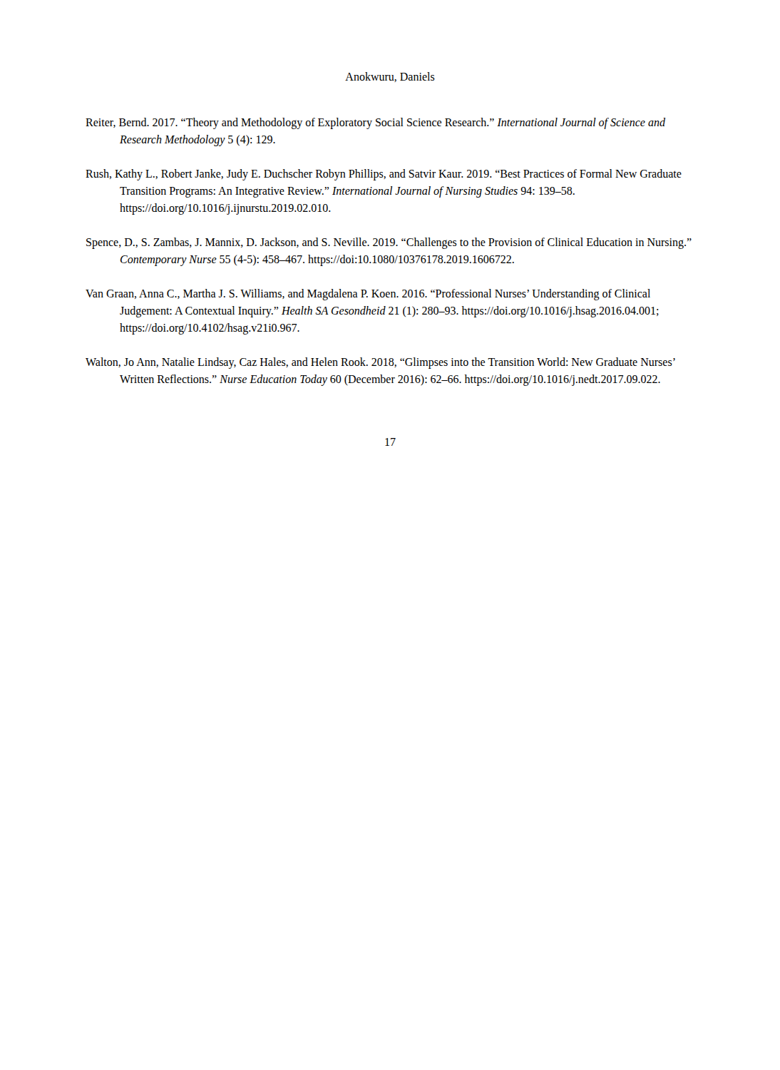Anokwuru, Daniels
Reiter, Bernd. 2017. “Theory and Methodology of Exploratory Social Science Research.” International Journal of Science and Research Methodology 5 (4): 129.
Rush, Kathy L., Robert Janke, Judy E. Duchscher Robyn Phillips, and Satvir Kaur. 2019. “Best Practices of Formal New Graduate Transition Programs: An Integrative Review.” International Journal of Nursing Studies 94: 139–58. https://doi.org/10.1016/j.ijnurstu.2019.02.010.
Spence, D., S. Zambas, J. Mannix, D. Jackson, and S. Neville. 2019. “Challenges to the Provision of Clinical Education in Nursing.” Contemporary Nurse 55 (4-5): 458–467. https://doi:10.1080/10376178.2019.1606722.
Van Graan, Anna C., Martha J. S. Williams, and Magdalena P. Koen. 2016. “Professional Nurses’ Understanding of Clinical Judgement: A Contextual Inquiry.” Health SA Gesondheid 21 (1): 280–93. https://doi.org/10.1016/j.hsag.2016.04.001; https://doi.org/10.4102/hsag.v21i0.967.
Walton, Jo Ann, Natalie Lindsay, Caz Hales, and Helen Rook. 2018, “Glimpses into the Transition World: New Graduate Nurses’ Written Reflections.” Nurse Education Today 60 (December 2016): 62–66. https://doi.org/10.1016/j.nedt.2017.09.022.
17